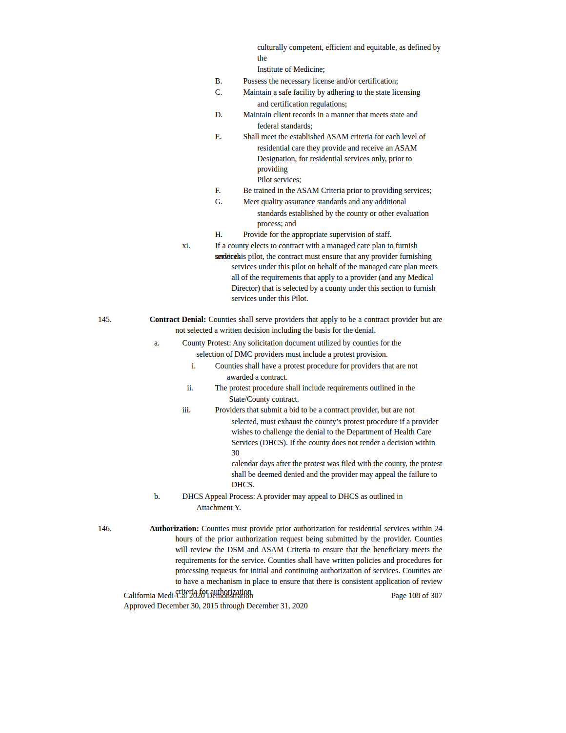culturally competent, efficient and equitable, as defined by the
Institute of Medicine;
B. Possess the necessary license and/or certification;
C. Maintain a safe facility by adhering to the state licensing
and certification regulations;
D. Maintain client records in a manner that meets state and
federal standards;
E. Shall meet the established ASAM criteria for each level of
residential care they provide and receive an ASAM
Designation, for residential services only, prior to providing
Pilot services;
F. Be trained in the ASAM Criteria prior to providing services;
G. Meet quality assurance standards and any additional
standards established by the county or other evaluation
process; and
H. Provide for the appropriate supervision of staff.
xi. If a county elects to contract with a managed care plan to furnish services under this pilot, the contract must ensure that any provider furnishing services under this pilot on behalf of the managed care plan meets all of the requirements that apply to a provider (and any Medical Director) that is selected by a county under this section to furnish services under this Pilot.
145. Contract Denial: Counties shall serve providers that apply to be a contract provider but are not selected a written decision including the basis for the denial.
a. County Protest: Any solicitation document utilized by counties for the
selection of DMC providers must include a protest provision.
i. Counties shall have a protest procedure for providers that are not
awarded a contract.
ii. The protest procedure shall include requirements outlined in the
State/County contract.
iii. Providers that submit a bid to be a contract provider, but are not
selected, must exhaust the county’s protest procedure if a provider
wishes to challenge the denial to the Department of Health Care
Services (DHCS). If the county does not render a decision within 30
calendar days after the protest was filed with the county, the protest
shall be deemed denied and the provider may appeal the failure to
DHCS.
b. DHCS Appeal Process: A provider may appeal to DHCS as outlined in
Attachment Y.
146. Authorization: Counties must provide prior authorization for residential services within 24 hours of the prior authorization request being submitted by the provider. Counties will review the DSM and ASAM Criteria to ensure that the beneficiary meets the requirements for the service. Counties shall have written policies and procedures for processing requests for initial and continuing authorization of services. Counties are to have a mechanism in place to ensure that there is consistent application of review criteria for authorization
California Medi-Cal 2020 Demonstration
Page 108 of 307
Approved December 30, 2015 through December 31, 2020